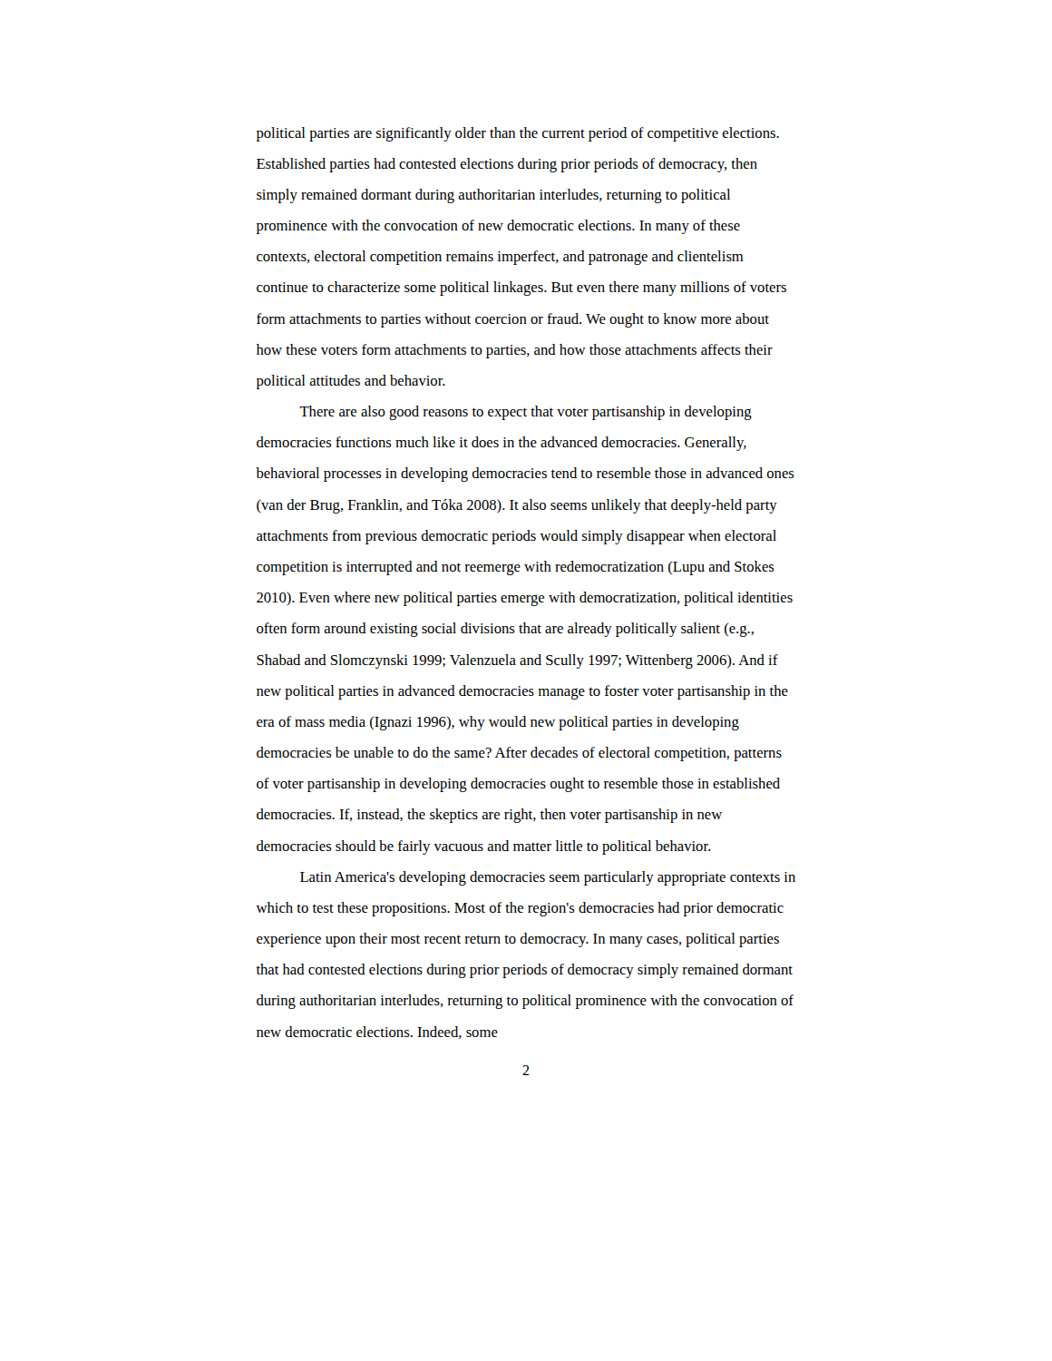political parties are significantly older than the current period of competitive elections. Established parties had contested elections during prior periods of democracy, then simply remained dormant during authoritarian interludes, returning to political prominence with the convocation of new democratic elections. In many of these contexts, electoral competition remains imperfect, and patronage and clientelism continue to characterize some political linkages. But even there many millions of voters form attachments to parties without coercion or fraud. We ought to know more about how these voters form attachments to parties, and how those attachments affects their political attitudes and behavior.
There are also good reasons to expect that voter partisanship in developing democracies functions much like it does in the advanced democracies. Generally, behavioral processes in developing democracies tend to resemble those in advanced ones (van der Brug, Franklin, and Tóka 2008). It also seems unlikely that deeply-held party attachments from previous democratic periods would simply disappear when electoral competition is interrupted and not reemerge with redemocratization (Lupu and Stokes 2010). Even where new political parties emerge with democratization, political identities often form around existing social divisions that are already politically salient (e.g., Shabad and Slomczynski 1999; Valenzuela and Scully 1997; Wittenberg 2006). And if new political parties in advanced democracies manage to foster voter partisanship in the era of mass media (Ignazi 1996), why would new political parties in developing democracies be unable to do the same? After decades of electoral competition, patterns of voter partisanship in developing democracies ought to resemble those in established democracies. If, instead, the skeptics are right, then voter partisanship in new democracies should be fairly vacuous and matter little to political behavior.
Latin America's developing democracies seem particularly appropriate contexts in which to test these propositions. Most of the region's democracies had prior democratic experience upon their most recent return to democracy. In many cases, political parties that had contested elections during prior periods of democracy simply remained dormant during authoritarian interludes, returning to political prominence with the convocation of new democratic elections. Indeed, some
2